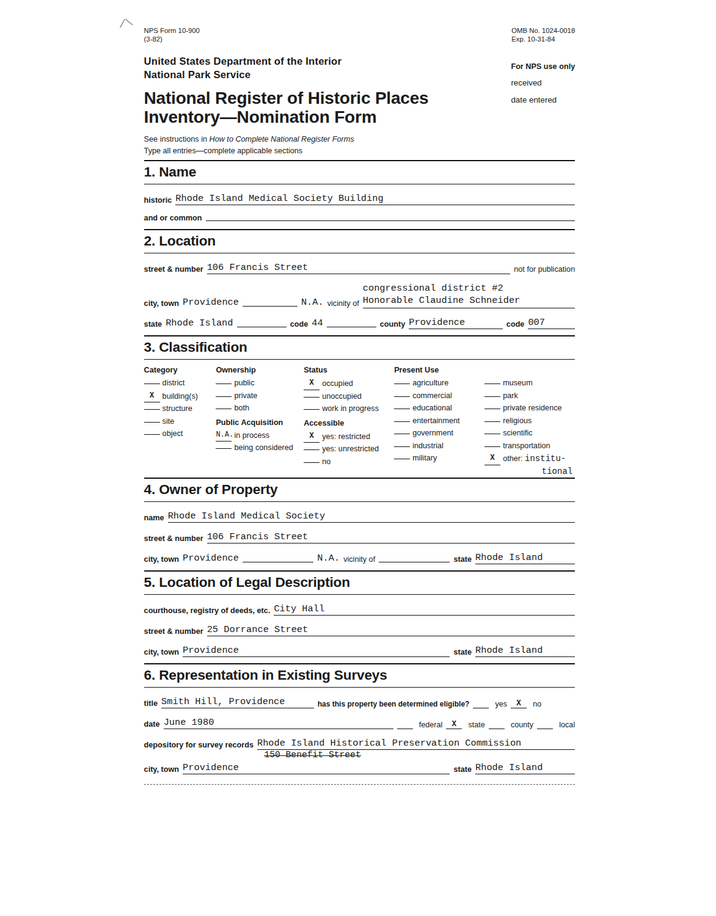⟋⟍
NPS Form 10-900
(3-82)
OMB No. 1024-0018
Exp. 10-31-84
For NPS use only
received
date entered
United States Department of the Interior
National Park Service
National Register of Historic Places
Inventory—Nomination Form
See instructions in How to Complete National Register Forms
Type all entries—complete applicable sections
1. Name
historic
Rhode Island Medical Society Building
and or common
2. Location
street & number
106 Francis Street
not for publication
city, town Providence
N.A. vicinity of
congressional district #2 Honorable Claudine Schneider
state Rhode Island
code 44
county
Providence
code
007
3. Classification
Category
district
Xbuilding(s)
structure
site
object
Ownership
public
private
both
Public Acquisition
N.A. in process
being considered
Status
Xoccupied
unoccupied
work in progress
Accessible
Xyes: restricted
yes: unrestricted
no
Present Use
agriculture
commercial
educational
entertainment
government
industrial
military
museum
park
private residence
religious
scientific
transportation
Xother: institu-
tional
4. Owner of Property
name
Rhode Island Medical Society
street & number
106 Francis Street
city, town Providence
N.A. vicinity of
state
Rhode Island
5. Location of Legal Description
courthouse, registry of deeds, etc.
City Hall
street & number
25 Dorrance Street
city, town
Providence
state
Rhode Island
6. Representation in Existing Surveys
title
Smith Hill, Providence
has this property been determined eligible? yes Xno
date
June 1980
federal Xstate county local
depository for survey records
Rhode Island Historical Preservation Commission
150 Benefit Street
city, town
Providence
state
Rhode Island